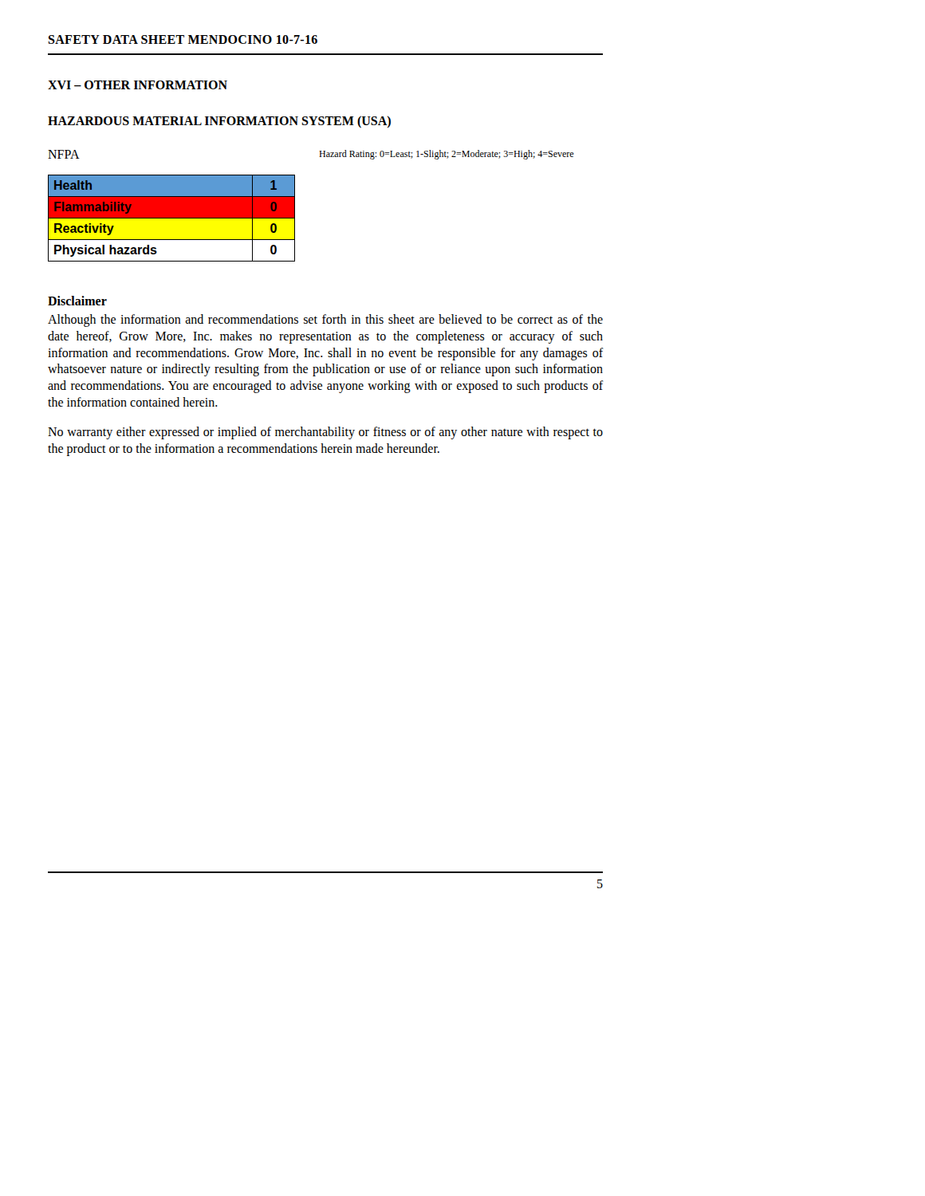SAFETY DATA SHEET MENDOCINO 10-7-16
XVI – OTHER INFORMATION
HAZARDOUS MATERIAL INFORMATION SYSTEM (USA)
NFPA
Hazard Rating: 0=Least; 1-Slight; 2=Moderate; 3=High; 4=Severe
| Health | 1 |
| Flammability | 0 |
| Reactivity | 0 |
| Physical hazards | 0 |
Disclaimer
Although the information and recommendations set forth in this sheet are believed to be correct as of the date hereof, Grow More, Inc. makes no representation as to the completeness or accuracy of such information and recommendations. Grow More, Inc. shall in no event be responsible for any damages of whatsoever nature or indirectly resulting from the publication or use of or reliance upon such information and recommendations. You are encouraged to advise anyone working with or exposed to such products of the information contained herein.
No warranty either expressed or implied of merchantability or fitness or of any other nature with respect to the product or to the information a recommendations herein made hereunder.
5